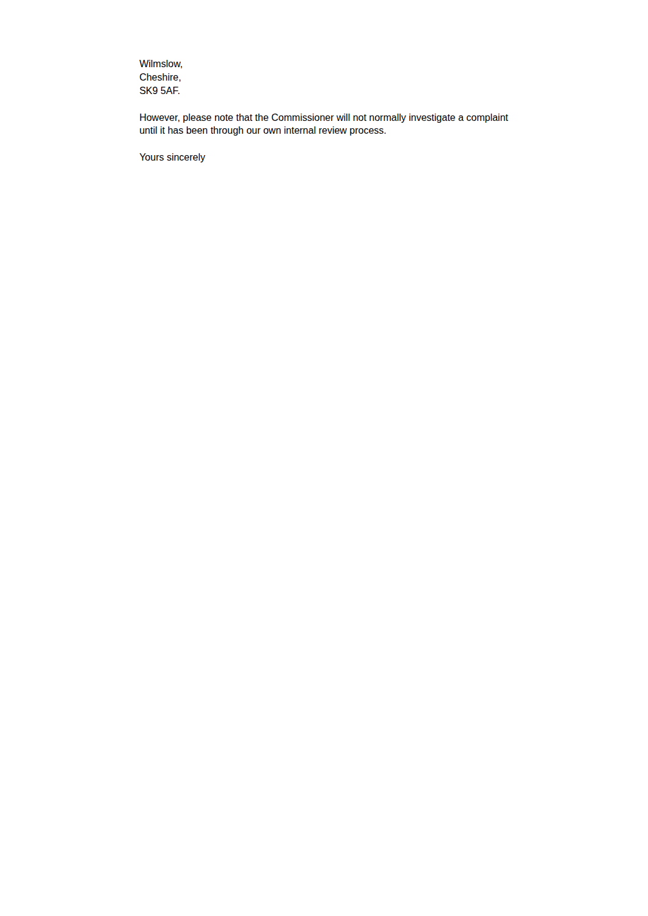Wilmslow,
Cheshire,
SK9 5AF.
However, please note that the Commissioner will not normally investigate a complaint until it has been through our own internal review process.
Yours sincerely